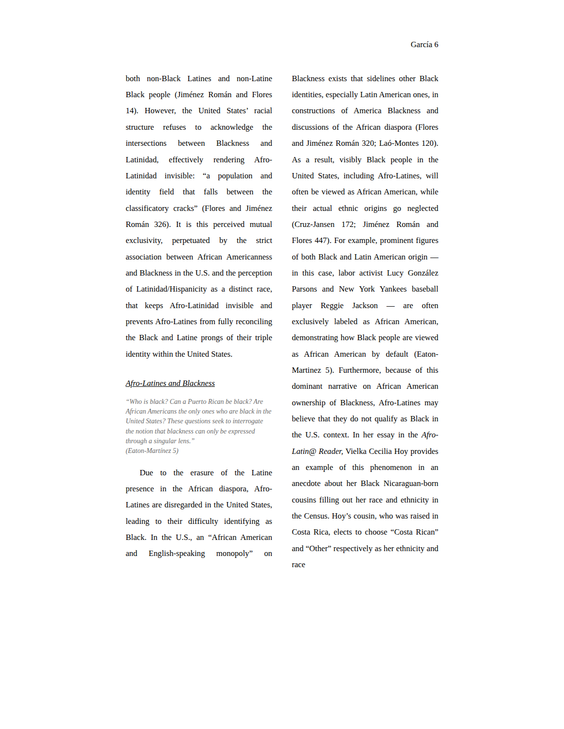García 6
both non-Black Latines and non-Latine Black people (Jiménez Román and Flores 14). However, the United States’ racial structure refuses to acknowledge the intersections between Blackness and Latinidad, effectively rendering Afro-Latinidad invisible: “a population and identity field that falls between the classificatory cracks” (Flores and Jiménez Román 326). It is this perceived mutual exclusivity, perpetuated by the strict association between African Americanness and Blackness in the U.S. and the perception of Latinidad/Hispanicity as a distinct race, that keeps Afro-Latinidad invisible and prevents Afro-Latines from fully reconciling the Black and Latine prongs of their triple identity within the United States.
Afro-Latines and Blackness
“Who is black? Can a Puerto Rican be black? Are African Americans the only ones who are black in the United States? These questions seek to interrogate the notion that blackness can only be expressed through a singular lens.” (Eaton-Martínez 5)
Due to the erasure of the Latine presence in the African diaspora, Afro-Latines are disregarded in the United States, leading to their difficulty identifying as Black. In the U.S., an “African American and English-speaking monopoly” on Blackness exists that sidelines other Black identities, especially Latin American ones, in constructions of America Blackness and discussions of the African diaspora (Flores and Jiménez Román 320; Laó-Montes 120). As a result, visibly Black people in the United States, including Afro-Latines, will often be viewed as African American, while their actual ethnic origins go neglected (Cruz-Jansen 172; Jiménez Román and Flores 447). For example, prominent figures of both Black and Latin American origin — in this case, labor activist Lucy González Parsons and New York Yankees baseball player Reggie Jackson — are often exclusively labeled as African American, demonstrating how Black people are viewed as African American by default (Eaton-Martinez 5). Furthermore, because of this dominant narrative on African American ownership of Blackness, Afro-Latines may believe that they do not qualify as Black in the U.S. context. In her essay in the Afro-Latin@ Reader, Vielka Cecilia Hoy provides an example of this phenomenon in an anecdote about her Black Nicaraguan-born cousins filling out her race and ethnicity in the Census. Hoy’s cousin, who was raised in Costa Rica, elects to choose “Costa Rican” and “Other” respectively as her ethnicity and race